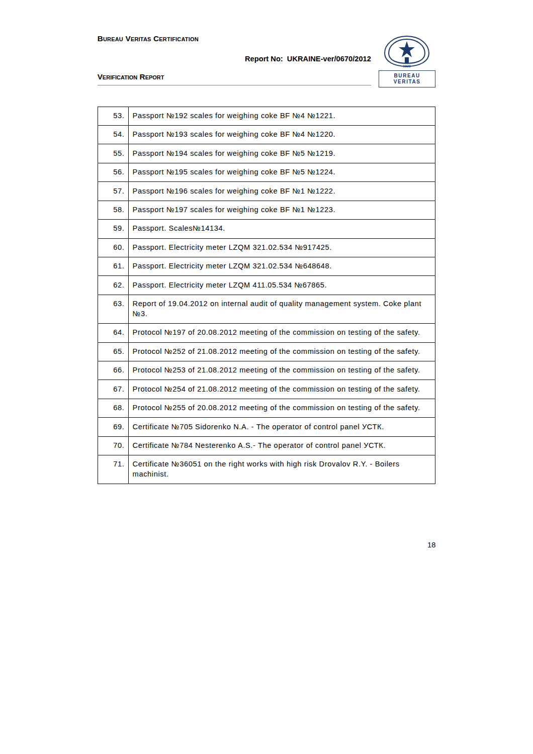1828
BUREAU
VERITAS
Bureau Veritas Certification
Report No: UKRAINE-ver/0670/2012
Verification Report
| 53. | Passport №192 scales for weighing coke BF №4 №1221. |
| 54. | Passport №193 scales for weighing coke BF №4 №1220. |
| 55. | Passport №194 scales for weighing coke BF №5 №1219. |
| 56. | Passport №195 scales for weighing coke BF №5 №1224. |
| 57. | Passport №196 scales for weighing coke BF №1 №1222. |
| 58. | Passport №197 scales for weighing coke BF №1 №1223. |
| 59. | Passport. Scales№14134. |
| 60. | Passport. Electricity meter LZQM 321.02.534 №917425. |
| 61. | Passport. Electricity meter LZQM 321.02.534 №648648. |
| 62. | Passport. Electricity meter LZQM 411.05.534 №67865. |
| 63. | Report of 19.04.2012 on internal audit of quality management system. Coke plant №3. |
| 64. | Protocol №197 of 20.08.2012 meeting of the commission on testing of the safety. |
| 65. | Protocol №252 of 21.08.2012 meeting of the commission on testing of the safety. |
| 66. | Protocol №253 of 21.08.2012 meeting of the commission on testing of the safety. |
| 67. | Protocol №254 of 21.08.2012 meeting of the commission on testing of the safety. |
| 68. | Protocol №255 of 20.08.2012 meeting of the commission on testing of the safety. |
| 69. | Certificate №705 Sidorenko N.A. - The operator of control panel УСТК. |
| 70. | Certificate №784 Nesterenko A.S.- The operator of control panel УСТК. |
| 71. | Certificate №36051 on the right works with high risk Drovalov R.Y. - Boilers machinist. |
18